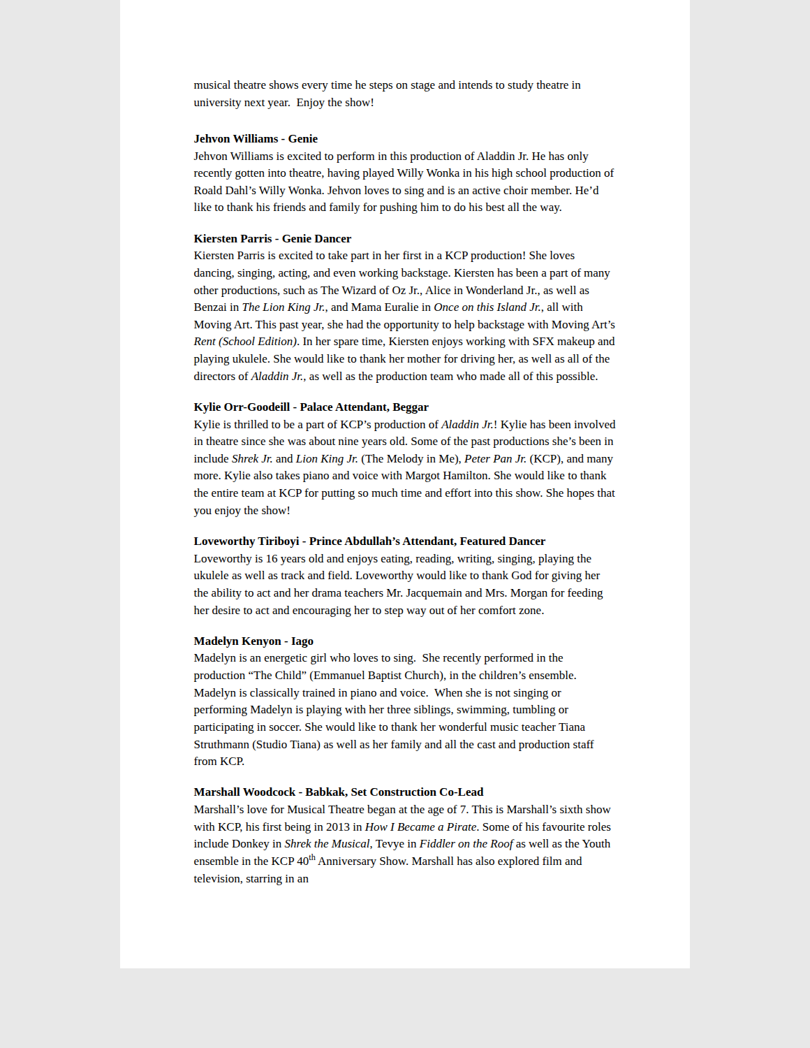musical theatre shows every time he steps on stage and intends to study theatre in university next year. Enjoy the show!
Jehvon Williams - Genie
Jehvon Williams is excited to perform in this production of Aladdin Jr. He has only recently gotten into theatre, having played Willy Wonka in his high school production of Roald Dahl’s Willy Wonka. Jehvon loves to sing and is an active choir member. He’d like to thank his friends and family for pushing him to do his best all the way.
Kiersten Parris - Genie Dancer
Kiersten Parris is excited to take part in her first in a KCP production! She loves dancing, singing, acting, and even working backstage. Kiersten has been a part of many other productions, such as The Wizard of Oz Jr., Alice in Wonderland Jr., as well as Benzai in The Lion King Jr., and Mama Euralie in Once on this Island Jr., all with Moving Art. This past year, she had the opportunity to help backstage with Moving Art’s Rent (School Edition). In her spare time, Kiersten enjoys working with SFX makeup and playing ukulele. She would like to thank her mother for driving her, as well as all of the directors of Aladdin Jr., as well as the production team who made all of this possible.
Kylie Orr-Goodeill - Palace Attendant, Beggar
Kylie is thrilled to be a part of KCP’s production of Aladdin Jr.! Kylie has been involved in theatre since she was about nine years old. Some of the past productions she’s been in include Shrek Jr. and Lion King Jr. (The Melody in Me), Peter Pan Jr. (KCP), and many more. Kylie also takes piano and voice with Margot Hamilton. She would like to thank the entire team at KCP for putting so much time and effort into this show. She hopes that you enjoy the show!
Loveworthy Tiriboyi - Prince Abdullah’s Attendant, Featured Dancer
Loveworthy is 16 years old and enjoys eating, reading, writing, singing, playing the ukulele as well as track and field. Loveworthy would like to thank God for giving her the ability to act and her drama teachers Mr. Jacquemain and Mrs. Morgan for feeding her desire to act and encouraging her to step way out of her comfort zone.
Madelyn Kenyon - Iago
Madelyn is an energetic girl who loves to sing. She recently performed in the production “The Child” (Emmanuel Baptist Church), in the children’s ensemble. Madelyn is classically trained in piano and voice. When she is not singing or performing Madelyn is playing with her three siblings, swimming, tumbling or participating in soccer. She would like to thank her wonderful music teacher Tiana Struthmann (Studio Tiana) as well as her family and all the cast and production staff from KCP.
Marshall Woodcock - Babkak, Set Construction Co-Lead
Marshall’s love for Musical Theatre began at the age of 7. This is Marshall’s sixth show with KCP, his first being in 2013 in How I Became a Pirate. Some of his favourite roles include Donkey in Shrek the Musical, Tevye in Fiddler on the Roof as well as the Youth ensemble in the KCP 40th Anniversary Show. Marshall has also explored film and television, starring in an